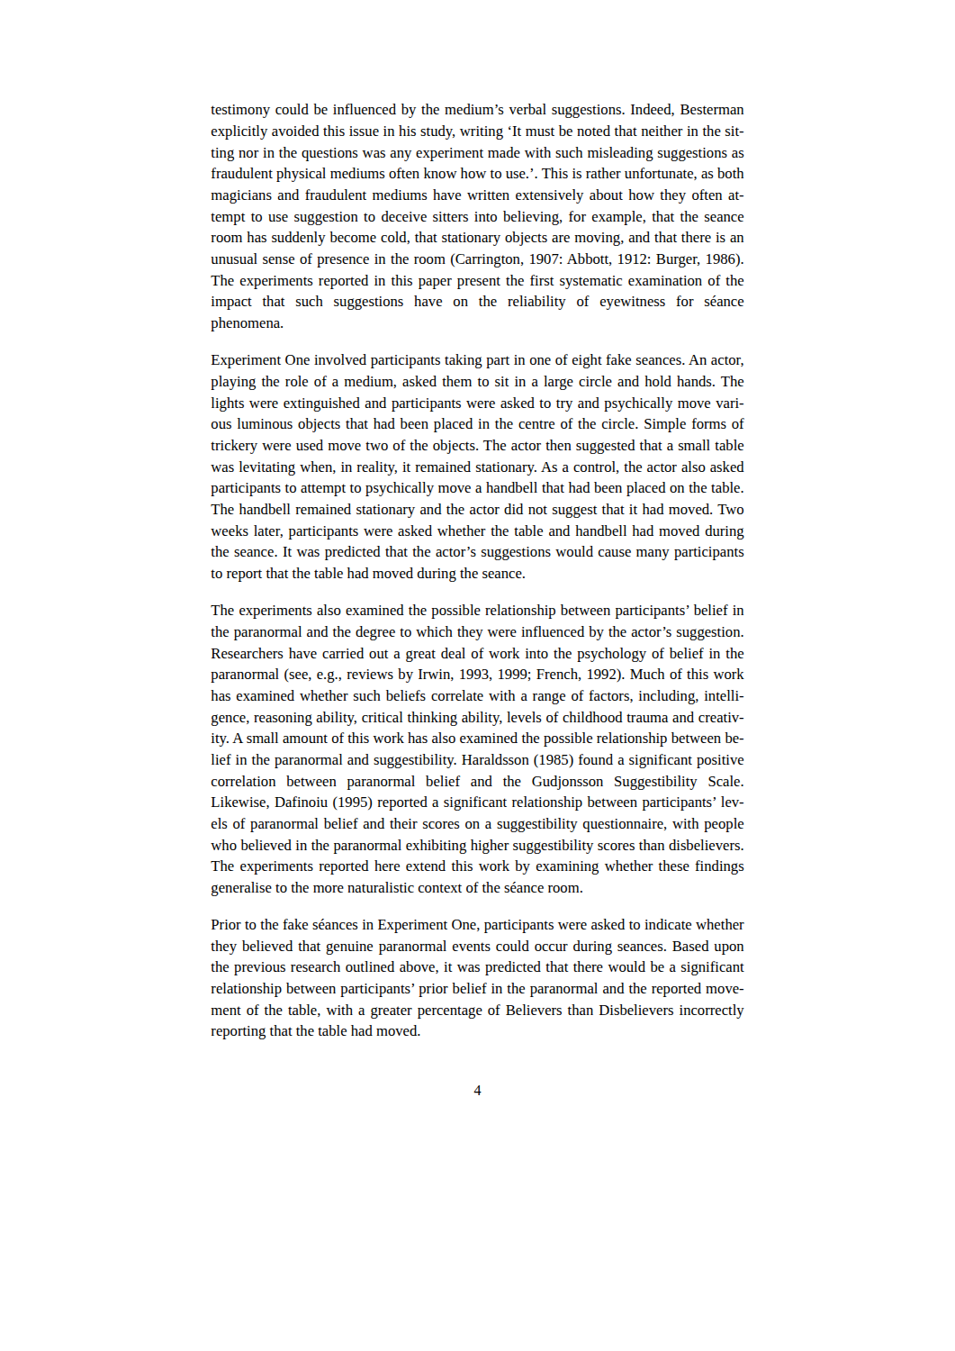testimony could be influenced by the medium’s verbal suggestions. Indeed, Besterman explicitly avoided this issue in his study, writing ‘It must be noted that neither in the sitting nor in the questions was any experiment made with such misleading suggestions as fraudulent physical mediums often know how to use.’. This is rather unfortunate, as both magicians and fraudulent mediums have written extensively about how they often attempt to use suggestion to deceive sitters into believing, for example, that the seance room has suddenly become cold, that stationary objects are moving, and that there is an unusual sense of presence in the room (Carrington, 1907: Abbott, 1912: Burger, 1986). The experiments reported in this paper present the first systematic examination of the impact that such suggestions have on the reliability of eyewitness for séance phenomena.
Experiment One involved participants taking part in one of eight fake seances. An actor, playing the role of a medium, asked them to sit in a large circle and hold hands. The lights were extinguished and participants were asked to try and psychically move various luminous objects that had been placed in the centre of the circle. Simple forms of trickery were used move two of the objects. The actor then suggested that a small table was levitating when, in reality, it remained stationary. As a control, the actor also asked participants to attempt to psychically move a handbell that had been placed on the table. The handbell remained stationary and the actor did not suggest that it had moved. Two weeks later, participants were asked whether the table and handbell had moved during the seance. It was predicted that the actor’s suggestions would cause many participants to report that the table had moved during the seance.
The experiments also examined the possible relationship between participants’ belief in the paranormal and the degree to which they were influenced by the actor’s suggestion. Researchers have carried out a great deal of work into the psychology of belief in the paranormal (see, e.g., reviews by Irwin, 1993, 1999; French, 1992). Much of this work has examined whether such beliefs correlate with a range of factors, including, intelligence, reasoning ability, critical thinking ability, levels of childhood trauma and creativity. A small amount of this work has also examined the possible relationship between belief in the paranormal and suggestibility. Haraldsson (1985) found a significant positive correlation between paranormal belief and the Gudjonsson Suggestibility Scale. Likewise, Dafinoiu (1995) reported a significant relationship between participants’ levels of paranormal belief and their scores on a suggestibility questionnaire, with people who believed in the paranormal exhibiting higher suggestibility scores than disbelievers. The experiments reported here extend this work by examining whether these findings generalise to the more naturalistic context of the séance room.
Prior to the fake séances in Experiment One, participants were asked to indicate whether they believed that genuine paranormal events could occur during seances. Based upon the previous research outlined above, it was predicted that there would be a significant relationship between participants’ prior belief in the paranormal and the reported movement of the table, with a greater percentage of Believers than Disbelievers incorrectly reporting that the table had moved.
4